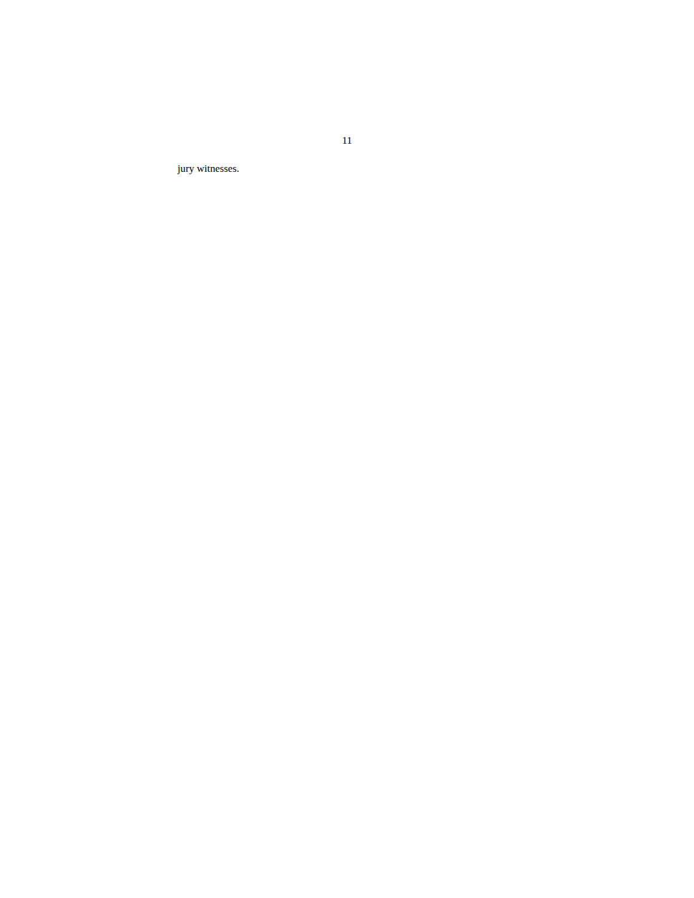11
jury witnesses.